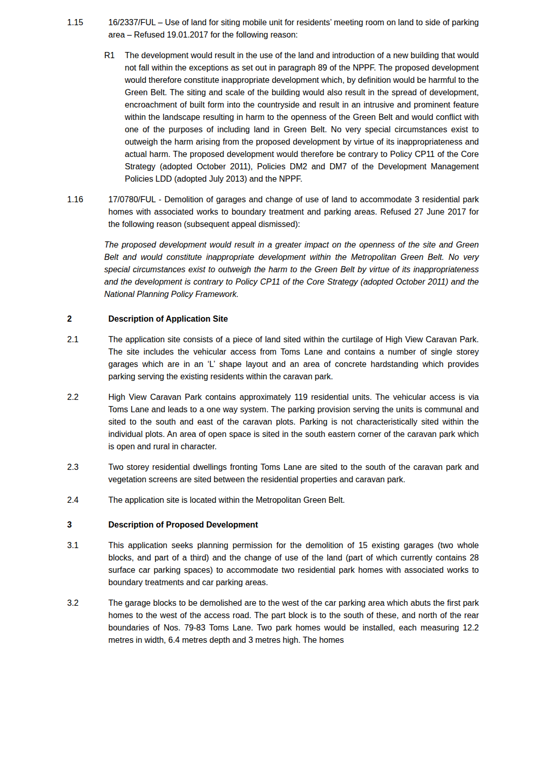1.15
16/2337/FUL – Use of land for siting mobile unit for residents’ meeting room on land to side of parking area – Refused 19.01.2017 for the following reason:
R1
The development would result in the use of the land and introduction of a new building that would not fall within the exceptions as set out in paragraph 89 of the NPPF. The proposed development would therefore constitute inappropriate development which, by definition would be harmful to the Green Belt. The siting and scale of the building would also result in the spread of development, encroachment of built form into the countryside and result in an intrusive and prominent feature within the landscape resulting in harm to the openness of the Green Belt and would conflict with one of the purposes of including land in Green Belt. No very special circumstances exist to outweigh the harm arising from the proposed development by virtue of its inappropriateness and actual harm. The proposed development would therefore be contrary to Policy CP11 of the Core Strategy (adopted October 2011), Policies DM2 and DM7 of the Development Management Policies LDD (adopted July 2013) and the NPPF.
1.16
17/0780/FUL - Demolition of garages and change of use of land to accommodate 3 residential park homes with associated works to boundary treatment and parking areas. Refused 27 June 2017 for the following reason (subsequent appeal dismissed):
The proposed development would result in a greater impact on the openness of the site and Green Belt and would constitute inappropriate development within the Metropolitan Green Belt. No very special circumstances exist to outweigh the harm to the Green Belt by virtue of its inappropriateness and the development is contrary to Policy CP11 of the Core Strategy (adopted October 2011) and the National Planning Policy Framework.
2 Description of Application Site
2.1
The application site consists of a piece of land sited within the curtilage of High View Caravan Park. The site includes the vehicular access from Toms Lane and contains a number of single storey garages which are in an ‘L’ shape layout and an area of concrete hardstanding which provides parking serving the existing residents within the caravan park.
2.2
High View Caravan Park contains approximately 119 residential units. The vehicular access is via Toms Lane and leads to a one way system. The parking provision serving the units is communal and sited to the south and east of the caravan plots. Parking is not characteristically sited within the individual plots. An area of open space is sited in the south eastern corner of the caravan park which is open and rural in character.
2.3
Two storey residential dwellings fronting Toms Lane are sited to the south of the caravan park and vegetation screens are sited between the residential properties and caravan park.
2.4
The application site is located within the Metropolitan Green Belt.
3 Description of Proposed Development
3.1
This application seeks planning permission for the demolition of 15 existing garages (two whole blocks, and part of a third) and the change of use of the land (part of which currently contains 28 surface car parking spaces) to accommodate two residential park homes with associated works to boundary treatments and car parking areas.
3.2
The garage blocks to be demolished are to the west of the car parking area which abuts the first park homes to the west of the access road. The part block is to the south of these, and north of the rear boundaries of Nos. 79-83 Toms Lane. Two park homes would be installed, each measuring 12.2 metres in width, 6.4 metres depth and 3 metres high. The homes